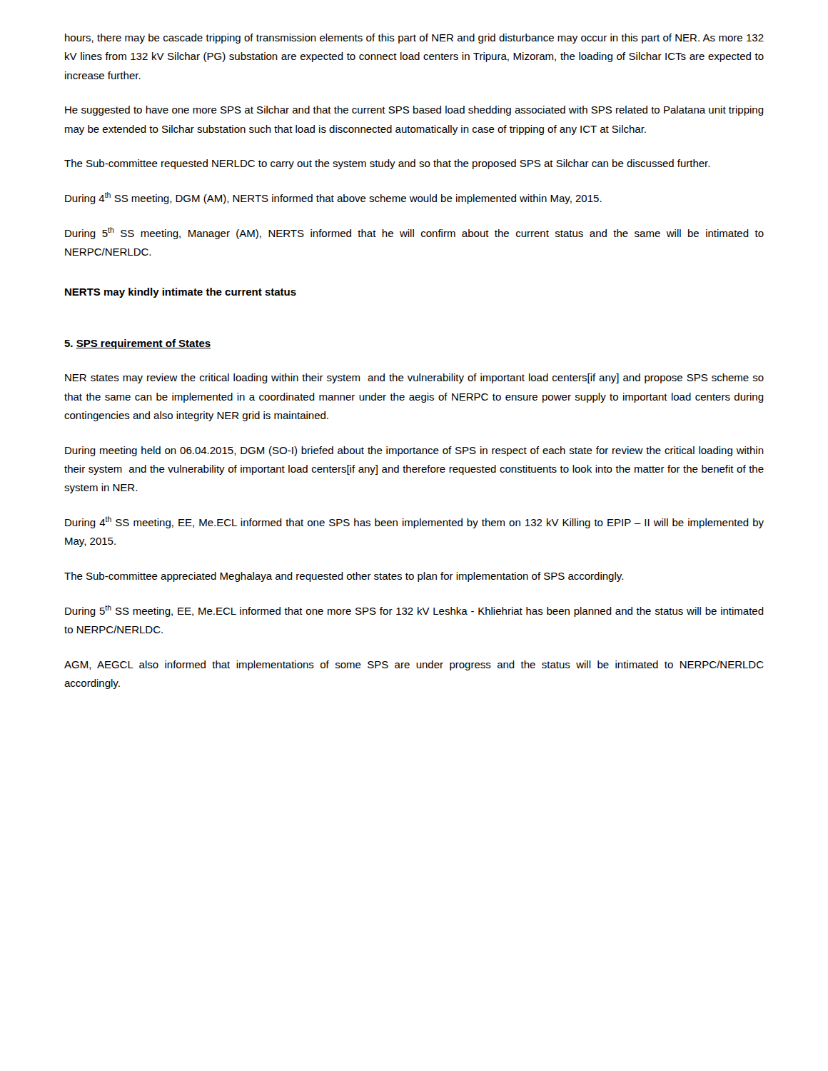hours, there may be cascade tripping of transmission elements of this part of NER and grid disturbance may occur in this part of NER. As more 132 kV lines from 132 kV Silchar (PG) substation are expected to connect load centers in Tripura, Mizoram, the loading of Silchar ICTs are expected to increase further.
He suggested to have one more SPS at Silchar and that the current SPS based load shedding associated with SPS related to Palatana unit tripping may be extended to Silchar substation such that load is disconnected automatically in case of tripping of any ICT at Silchar.
The Sub-committee requested NERLDC to carry out the system study and so that the proposed SPS at Silchar can be discussed further.
During 4th SS meeting, DGM (AM), NERTS informed that above scheme would be implemented within May, 2015.
During 5th SS meeting, Manager (AM), NERTS informed that he will confirm about the current status and the same will be intimated to NERPC/NERLDC.
NERTS may kindly intimate the current status
5. SPS requirement of States
NER states may review the critical loading within their system and the vulnerability of important load centers[if any] and propose SPS scheme so that the same can be implemented in a coordinated manner under the aegis of NERPC to ensure power supply to important load centers during contingencies and also integrity NER grid is maintained.
During meeting held on 06.04.2015, DGM (SO-I) briefed about the importance of SPS in respect of each state for review the critical loading within their system and the vulnerability of important load centers[if any] and therefore requested constituents to look into the matter for the benefit of the system in NER.
During 4th SS meeting, EE, Me.ECL informed that one SPS has been implemented by them on 132 kV Killing to EPIP – II will be implemented by May, 2015.
The Sub-committee appreciated Meghalaya and requested other states to plan for implementation of SPS accordingly.
During 5th SS meeting, EE, Me.ECL informed that one more SPS for 132 kV Leshka - Khliehriat has been planned and the status will be intimated to NERPC/NERLDC.
AGM, AEGCL also informed that implementations of some SPS are under progress and the status will be intimated to NERPC/NERLDC accordingly.